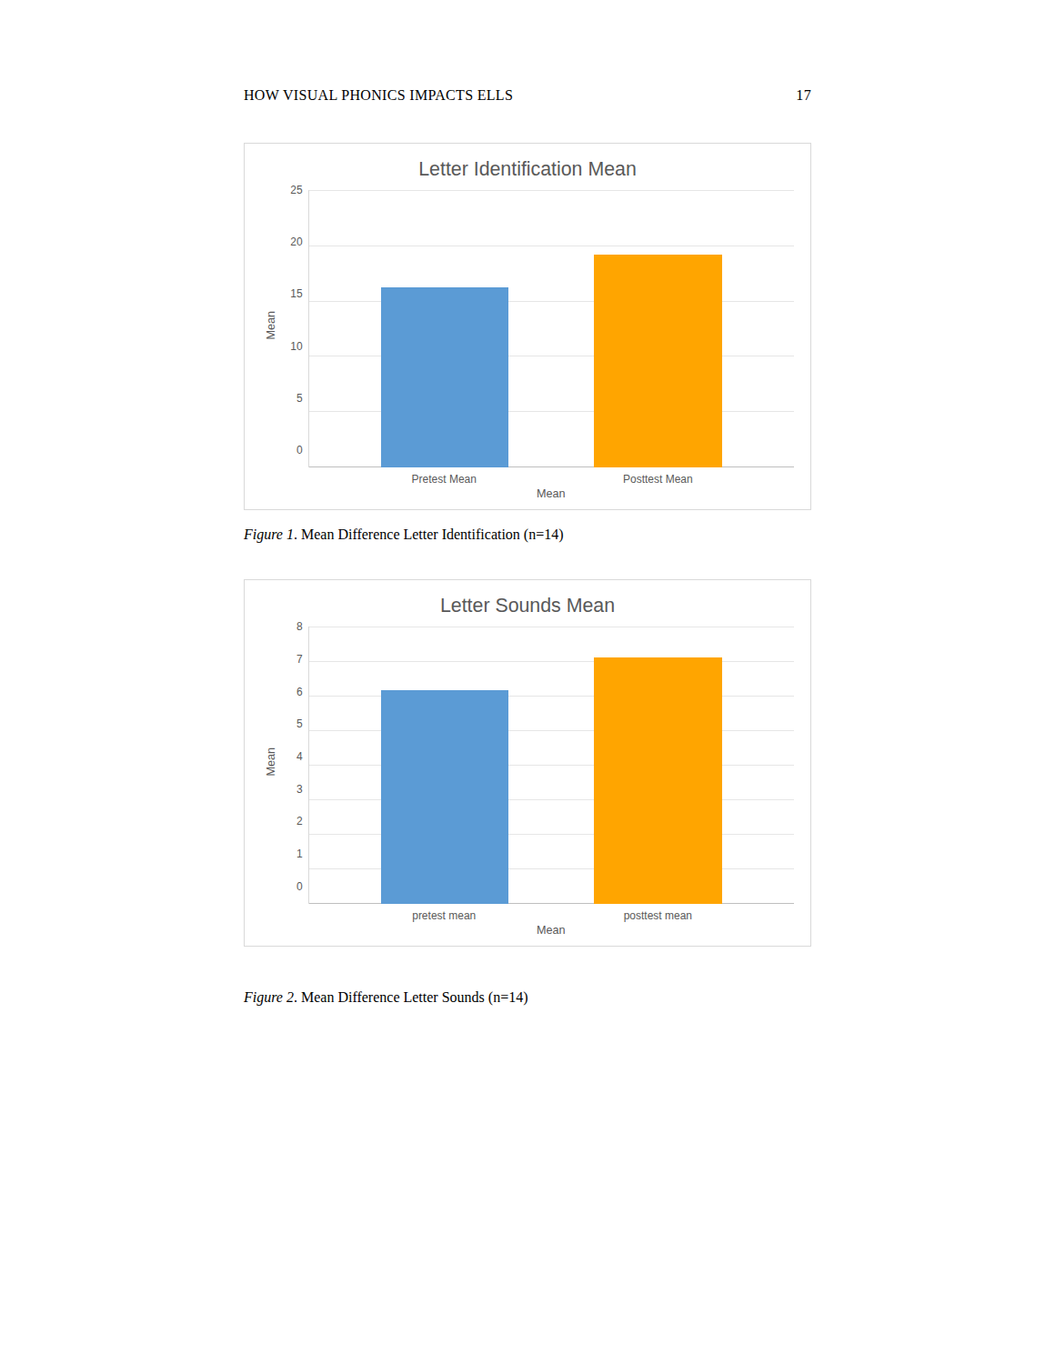How Visual Phonics Impacts ELLs 17
Letter Identification Mean
Mean
25 20 15 10 5 0
Pretest Mean Posttest Mean
Mean
Figure 1. Mean Difference Letter Identification (n=14)
Letter Sounds Mean
Mean
8 7 6 5 4 3 2 1 0
pretest mean posttest mean
Mean
Figure 2. Mean Difference Letter Sounds (n=14)